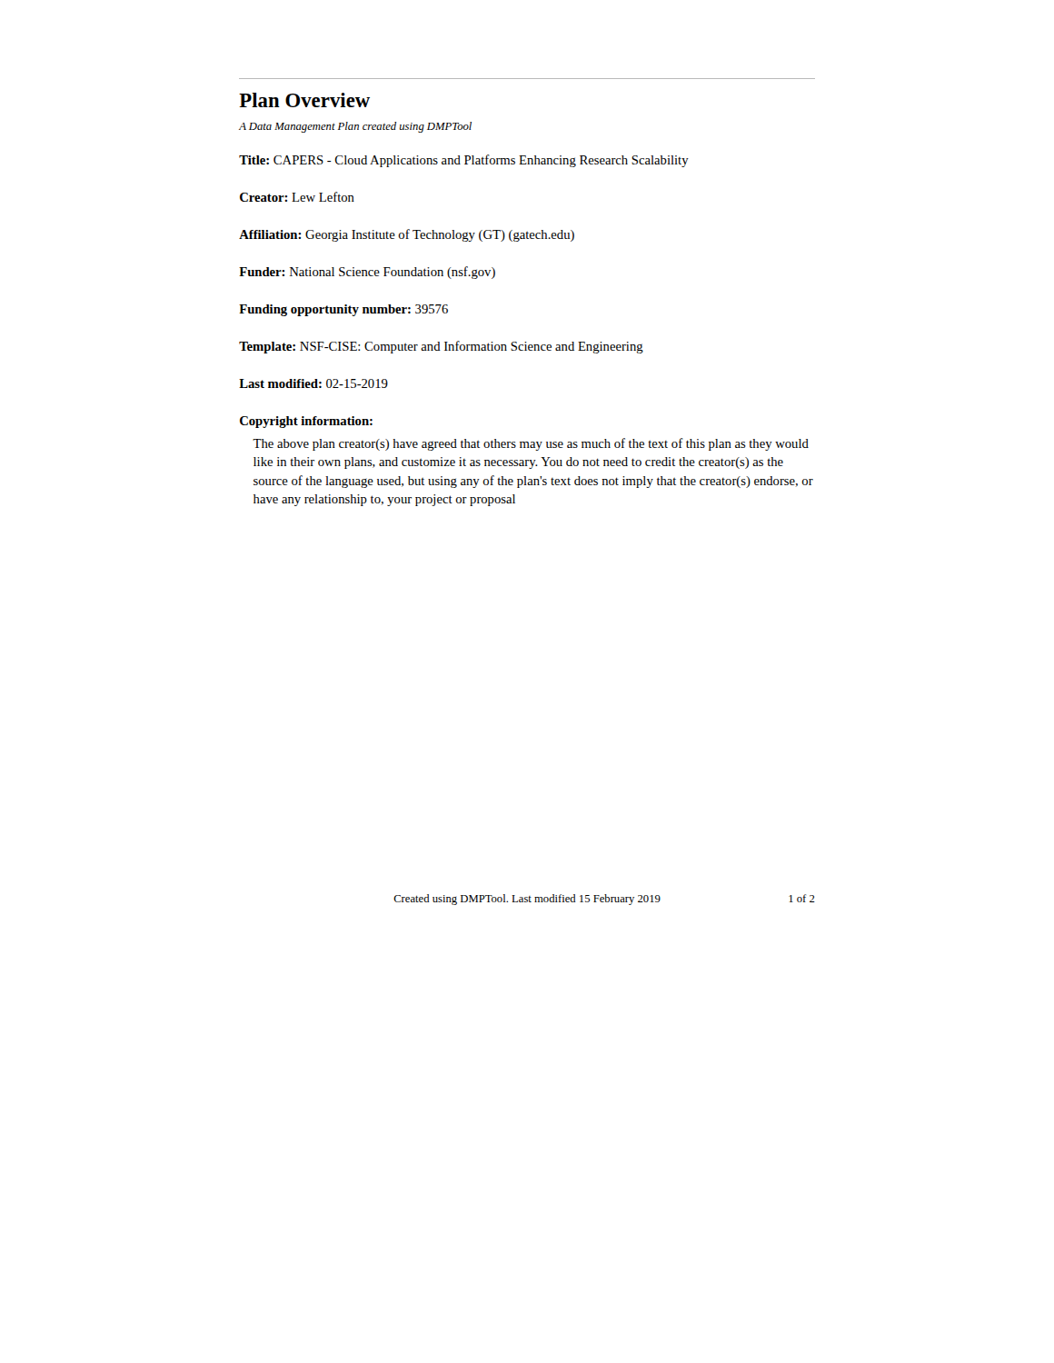Plan Overview
A Data Management Plan created using DMPTool
Title: CAPERS - Cloud Applications and Platforms Enhancing Research Scalability
Creator: Lew Lefton
Affiliation: Georgia Institute of Technology (GT) (gatech.edu)
Funder: National Science Foundation (nsf.gov)
Funding opportunity number: 39576
Template: NSF-CISE: Computer and Information Science and Engineering
Last modified: 02-15-2019
Copyright information:
The above plan creator(s) have agreed that others may use as much of the text of this plan as they would like in their own plans, and customize it as necessary. You do not need to credit the creator(s) as the source of the language used, but using any of the plan's text does not imply that the creator(s) endorse, or have any relationship to, your project or proposal
Created using DMPTool. Last modified 15 February 2019 1 of 2